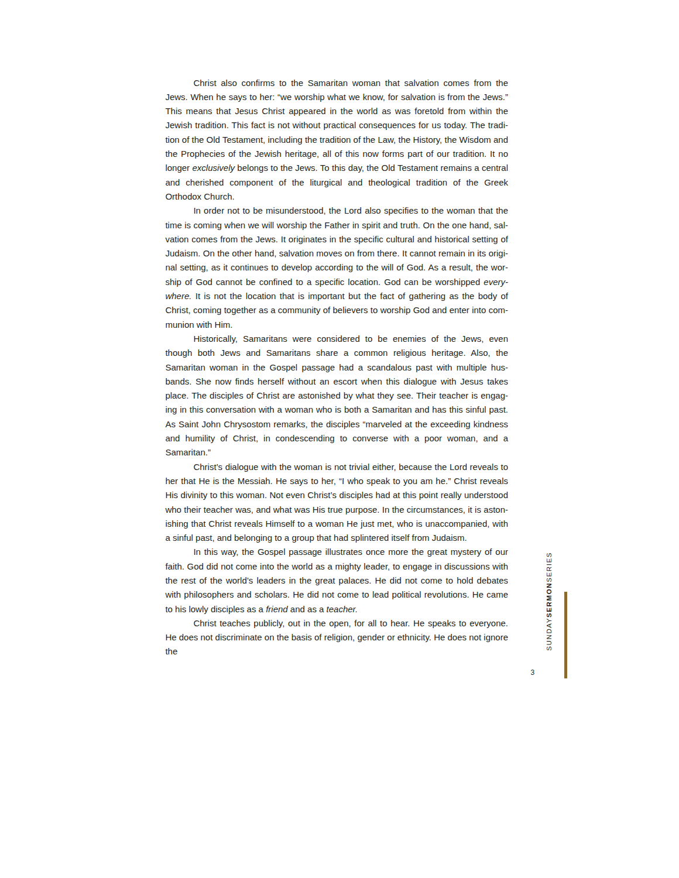Christ also confirms to the Samaritan woman that salvation comes from the Jews. When he says to her: “we worship what we know, for salvation is from the Jews.” This means that Jesus Christ appeared in the world as was foretold from within the Jewish tradition. This fact is not without practical consequences for us today. The tradition of the Old Testament, including the tradition of the Law, the History, the Wisdom and the Prophecies of the Jewish heritage, all of this now forms part of our tradition. It no longer exclusively belongs to the Jews. To this day, the Old Testament remains a central and cherished component of the liturgical and theological tradition of the Greek Orthodox Church.
In order not to be misunderstood, the Lord also specifies to the woman that the time is coming when we will worship the Father in spirit and truth. On the one hand, salvation comes from the Jews. It originates in the specific cultural and historical setting of Judaism. On the other hand, salvation moves on from there. It cannot remain in its original setting, as it continues to develop according to the will of God. As a result, the worship of God cannot be confined to a specific location. God can be worshipped everywhere. It is not the location that is important but the fact of gathering as the body of Christ, coming together as a community of believers to worship God and enter into communion with Him.
Historically, Samaritans were considered to be enemies of the Jews, even though both Jews and Samaritans share a common religious heritage. Also, the Samaritan woman in the Gospel passage had a scandalous past with multiple husbands. She now finds herself without an escort when this dialogue with Jesus takes place. The disciples of Christ are astonished by what they see. Their teacher is engaging in this conversation with a woman who is both a Samaritan and has this sinful past. As Saint John Chrysostom remarks, the disciples “marveled at the exceeding kindness and humility of Christ, in condescending to converse with a poor woman, and a Samaritan.”
Christ’s dialogue with the woman is not trivial either, because the Lord reveals to her that He is the Messiah. He says to her, “I who speak to you am he.” Christ reveals His divinity to this woman. Not even Christ’s disciples had at this point really understood who their teacher was, and what was His true purpose. In the circumstances, it is astonishing that Christ reveals Himself to a woman He just met, who is unaccompanied, with a sinful past, and belonging to a group that had splintered itself from Judaism.
In this way, the Gospel passage illustrates once more the great mystery of our faith. God did not come into the world as a mighty leader, to engage in discussions with the rest of the world’s leaders in the great palaces. He did not come to hold debates with philosophers and scholars. He did not come to lead political revolutions. He came to his lowly disciples as a friend and as a teacher.
Christ teaches publicly, out in the open, for all to hear. He speaks to everyone. He does not discriminate on the basis of religion, gender or ethnicity. He does not ignore the
SUNDAYSERMONSERIES
3